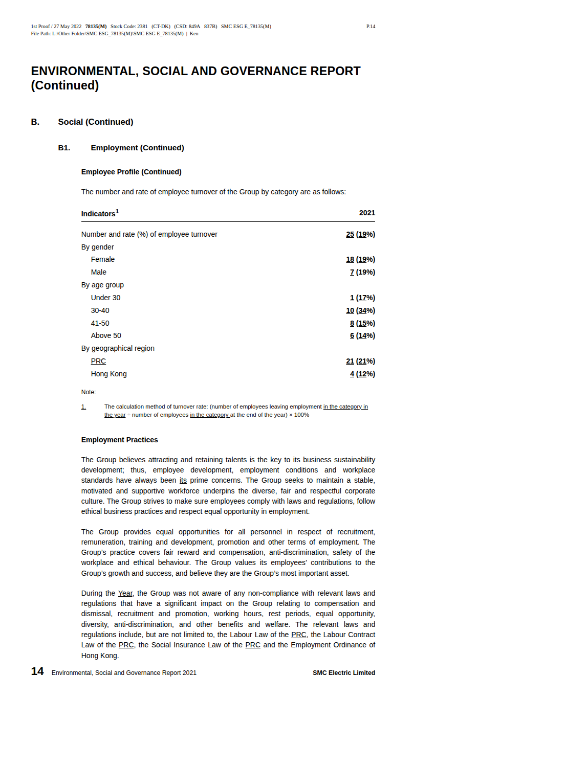P.14
1st Proof / 27 May 2022 78135(M) Stock Code: 2381 (CT-DK) (CSD: 849A 837B) SMC ESG E_78135(M)
File Path: L:\Other Folder\SMC ESG_78135(M)\SMC ESG E_78135(M) | Ken
ENVIRONMENTAL, SOCIAL AND GOVERNANCE REPORT (Continued)
B. Social (Continued)
B1. Employment (Continued)
Employee Profile (Continued)
The number and rate of employee turnover of the Group by category are as follows:
| Indicators 1 | 2021 |
| --- | --- |
| Number and rate (%) of employee turnover | 25 ( 19 %) |
| By gender | |
| Female | 18 ( 19 %) |
| Male | 7 (19%) |
| By age group | |
| Under 30 | 1 ( 17 %) |
| 30-40 | 10 ( 34 %) |
| 41-50 | 8 ( 15 %) |
| Above 50 | 6 ( 14 %) |
| By geographical region | |
| PRC | 21 ( 21 %) |
| Hong Kong | 4 ( 12 %) |
Note:
1.
The calculation method of turnover rate: (number of employees leaving employment in the category in the year ÷ number of employees in the category at the end of the year) × 100%
Employment Practices
The Group believes attracting and retaining talents is the key to its business sustainability development; thus, employee development, employment conditions and workplace standards have always been its prime concerns. The Group seeks to maintain a stable, motivated and supportive workforce underpins the diverse, fair and respectful corporate culture. The Group strives to make sure employees comply with laws and regulations, follow ethical business practices and respect equal opportunity in employment.
The Group provides equal opportunities for all personnel in respect of recruitment, remuneration, training and development, promotion and other terms of employment. The Group’s practice covers fair reward and compensation, anti-discrimination, safety of the workplace and ethical behaviour. The Group values its employees’ contributions to the Group’s growth and success, and believe they are the Group’s most important asset.
During the Year, the Group was not aware of any non-compliance with relevant laws and regulations that have a significant impact on the Group relating to compensation and dismissal, recruitment and promotion, working hours, rest periods, equal opportunity, diversity, anti-discrimination, and other benefits and welfare. The relevant laws and regulations include, but are not limited to, the Labour Law of the PRC, the Labour Contract Law of the PRC, the Social Insurance Law of the PRC and the Employment Ordinance of Hong Kong.
14
Environmental, Social and Governance Report 2021
SMC Electric Limited